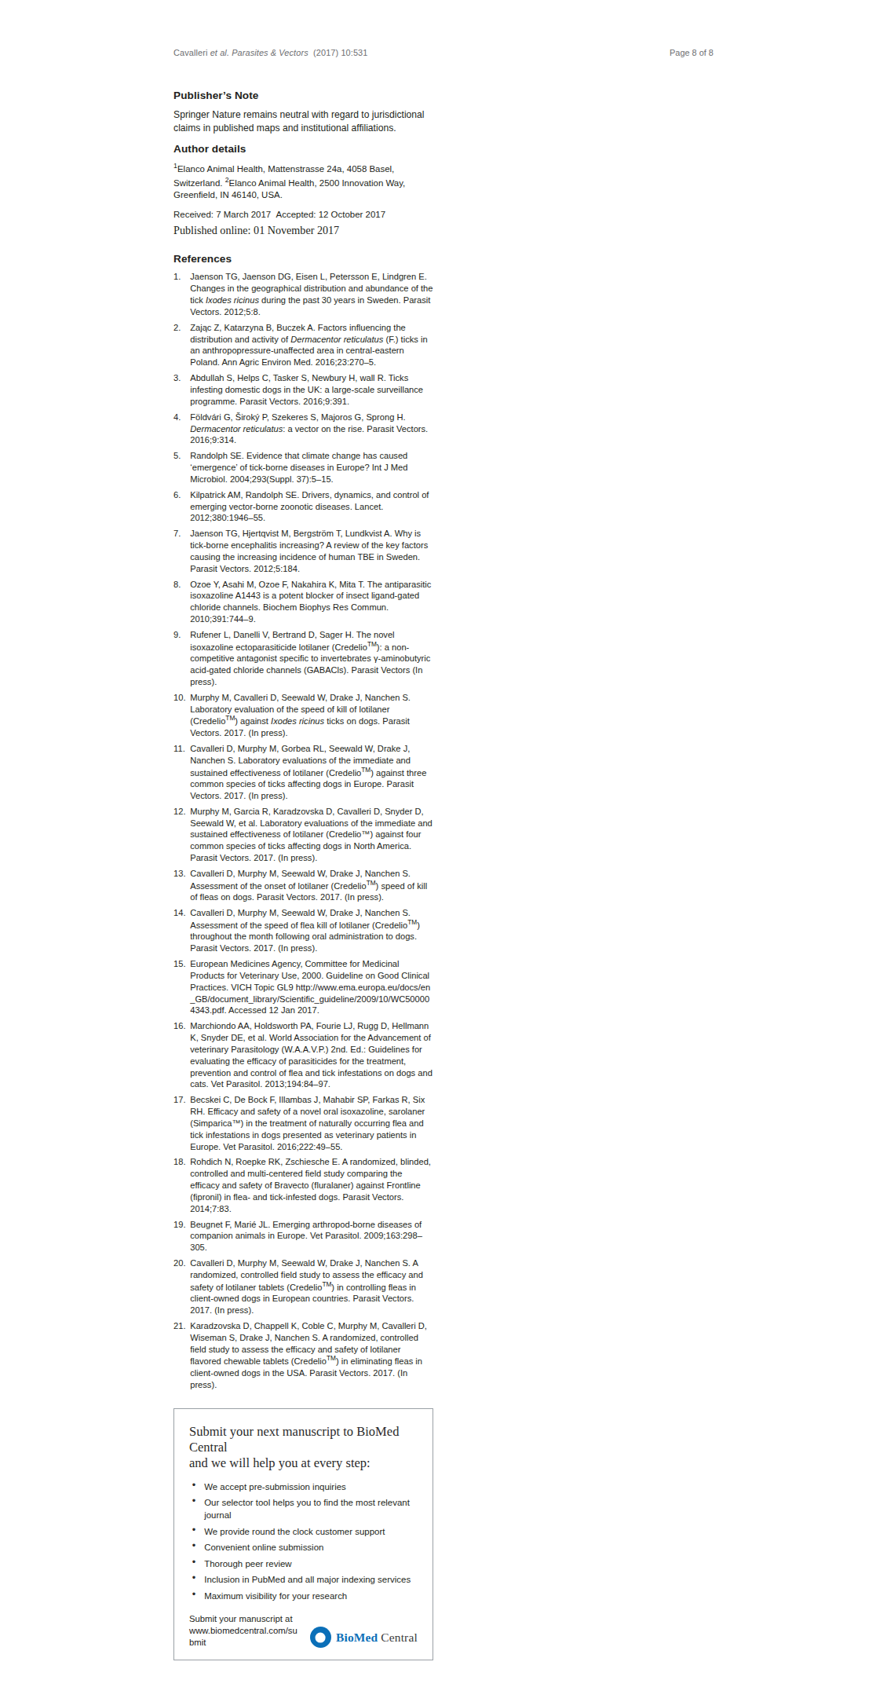Cavalleri et al. Parasites & Vectors (2017) 10:531
Page 8 of 8
Publisher’s Note
Springer Nature remains neutral with regard to jurisdictional claims in published maps and institutional affiliations.
Author details
1Elanco Animal Health, Mattenstrasse 24a, 4058 Basel, Switzerland. 2Elanco Animal Health, 2500 Innovation Way, Greenfield, IN 46140, USA.
Received: 7 March 2017 Accepted: 12 October 2017
Published online: 01 November 2017
References
Jaenson TG, Jaenson DG, Eisen L, Petersson E, Lindgren E. Changes in the geographical distribution and abundance of the tick Ixodes ricinus during the past 30 years in Sweden. Parasit Vectors. 2012;5:8.
Zając Z, Katarzyna B, Buczek A. Factors influencing the distribution and activity of Dermacentor reticulatus (F.) ticks in an anthropopressure-unaffected area in central-eastern Poland. Ann Agric Environ Med. 2016;23:270–5.
Abdullah S, Helps C, Tasker S, Newbury H, wall R. Ticks infesting domestic dogs in the UK: a large-scale surveillance programme. Parasit Vectors. 2016;9:391.
Földvári G, Široký P, Szekeres S, Majoros G, Sprong H. Dermacentor reticulatus: a vector on the rise. Parasit Vectors. 2016;9:314.
Randolph SE. Evidence that climate change has caused ‘emergence’ of tick-borne diseases in Europe? Int J Med Microbiol. 2004;293(Suppl. 37):5–15.
Kilpatrick AM, Randolph SE. Drivers, dynamics, and control of emerging vector-borne zoonotic diseases. Lancet. 2012;380:1946–55.
Jaenson TG, Hjertqvist M, Bergström T, Lundkvist A. Why is tick-borne encephalitis increasing? A review of the key factors causing the increasing incidence of human TBE in Sweden. Parasit Vectors. 2012;5:184.
Ozoe Y, Asahi M, Ozoe F, Nakahira K, Mita T. The antiparasitic isoxazoline A1443 is a potent blocker of insect ligand-gated chloride channels. Biochem Biophys Res Commun. 2010;391:744–9.
Rufener L, Danelli V, Bertrand D, Sager H. The novel isoxazoline ectoparasiticide lotilaner (CredelioTM): a non-competitive antagonist specific to invertebrates γ-aminobutyric acid-gated chloride channels (GABACls). Parasit Vectors (In press).
Murphy M, Cavalleri D, Seewald W, Drake J, Nanchen S. Laboratory evaluation of the speed of kill of lotilaner (CredelioTM) against Ixodes ricinus ticks on dogs. Parasit Vectors. 2017. (In press).
Cavalleri D, Murphy M, Gorbea RL, Seewald W, Drake J, Nanchen S. Laboratory evaluations of the immediate and sustained effectiveness of lotilaner (CredelioTM) against three common species of ticks affecting dogs in Europe. Parasit Vectors. 2017. (In press).
Murphy M, Garcia R, Karadzovska D, Cavalleri D, Snyder D, Seewald W, et al. Laboratory evaluations of the immediate and sustained effectiveness of lotilaner (Credelio™) against four common species of ticks affecting dogs in North America. Parasit Vectors. 2017. (In press).
Cavalleri D, Murphy M, Seewald W, Drake J, Nanchen S. Assessment of the onset of lotilaner (CredelioTM) speed of kill of fleas on dogs. Parasit Vectors. 2017. (In press).
Cavalleri D, Murphy M, Seewald W, Drake J, Nanchen S. Assessment of the speed of flea kill of lotilaner (CredelioTM) throughout the month following oral administration to dogs. Parasit Vectors. 2017. (In press).
European Medicines Agency, Committee for Medicinal Products for Veterinary Use, 2000. Guideline on Good Clinical Practices. VICH Topic GL9 http://www.ema.europa.eu/docs/en_GB/document_library/Scientific_guideline/2009/10/WC500004343.pdf. Accessed 12 Jan 2017.
Marchiondo AA, Holdsworth PA, Fourie LJ, Rugg D, Hellmann K, Snyder DE, et al. World Association for the Advancement of veterinary Parasitology (W.A.A.V.P.) 2nd. Ed.: Guidelines for evaluating the efficacy of parasiticides for the treatment, prevention and control of flea and tick infestations on dogs and cats. Vet Parasitol. 2013;194:84–97.
Becskei C, De Bock F, Illambas J, Mahabir SP, Farkas R, Six RH. Efficacy and safety of a novel oral isoxazoline, sarolaner (Simparica™) in the treatment of naturally occurring flea and tick infestations in dogs presented as veterinary patients in Europe. Vet Parasitol. 2016;222:49–55.
Rohdich N, Roepke RK, Zschiesche E. A randomized, blinded, controlled and multi-centered field study comparing the efficacy and safety of Bravecto (fluralaner) against Frontline (fipronil) in flea- and tick-infested dogs. Parasit Vectors. 2014;7:83.
Beugnet F, Marié JL. Emerging arthropod-borne diseases of companion animals in Europe. Vet Parasitol. 2009;163:298–305.
Cavalleri D, Murphy M, Seewald W, Drake J, Nanchen S. A randomized, controlled field study to assess the efficacy and safety of lotilaner tablets (CredelioTM) in controlling fleas in client-owned dogs in European countries. Parasit Vectors. 2017. (In press).
Karadzovska D, Chappell K, Coble C, Murphy M, Cavalleri D, Wiseman S, Drake J, Nanchen S. A randomized, controlled field study to assess the efficacy and safety of lotilaner flavored chewable tablets (CredelioTM) in eliminating fleas in client-owned dogs in the USA. Parasit Vectors. 2017. (In press).
Submit your next manuscript to BioMed Central
and we will help you at every step:
We accept pre-submission inquiries
Our selector tool helps you to find the most relevant journal
We provide round the clock customer support
Convenient online submission
Thorough peer review
Inclusion in PubMed and all major indexing services
Maximum visibility for your research
Submit your manuscript at
www.biomedcentral.com/submit
BioMed Central